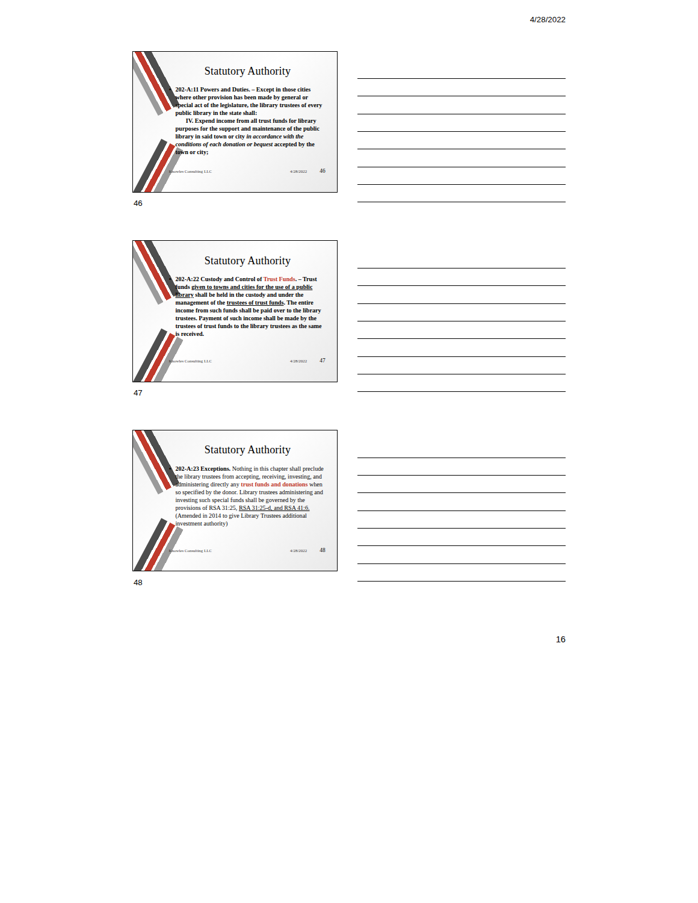4/28/2022
Statutory Authority
•
202-A:11 Powers and Duties. – Except in those cities where other provision has been made by general or special act of the legislature, the library trustees of every public library in the state shall:
IV. Expend income from all trust funds for library purposes for the support and maintenance of the public library in said town or city in accordance with the conditions of each donation or bequest accepted by the town or city;
Knowles Consulting LLC 4/28/202246
46
Statutory Authority
•
202-A:22 Custody and Control of Trust Funds. – Trust funds given to towns and cities for the use of a public library shall be held in the custody and under the management of the trustees of trust funds. The entire income from such funds shall be paid over to the library trustees. Payment of such income shall be made by the trustees of trust funds to the library trustees as the same is received.
Knowles Consulting LLC 4/28/202247
47
Statutory Authority
•
202-A:23 Exceptions. Nothing in this chapter shall preclude the library trustees from accepting, receiving, investing, and administering directly any trust funds and donations when so specified by the donor. Library trustees administering and investing such special funds shall be governed by the provisions of RSA 31:25, RSA 31:25-d, and RSA 41:6. (Amended in 2014 to give Library Trustees additional investment authority)
Knowles Consulting LLC 4/28/202248
48
16